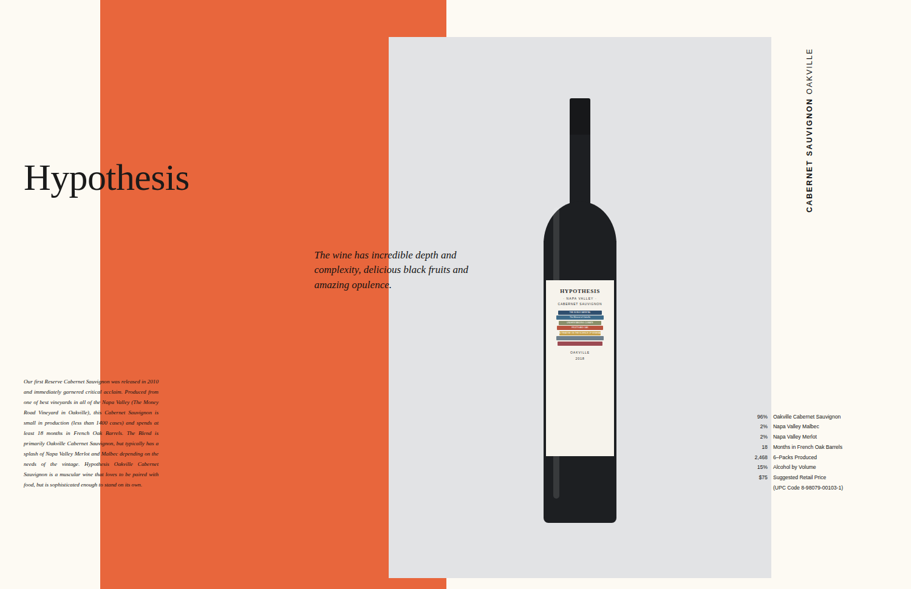HYPOTHESIS
· NAPA VALLEY ·
CABERNET SAUVIGNON
THE NOBLE VARIETAL
The Mineral of Oakville
UNDERSTANDING CLIMATE
FRUITS AND OAK
A TREATISE ON THE SCIENCE OF WINEMAKING
OAKVILLE
2018
Hypothesis
The wine has incredible depth and complexity, delicious black fruits and amazing opulence.
Our first Reserve Cabernet Sauvignon was released in 2010 and immediately garnered critical acclaim. Produced from one of best vineyards in all of the Napa Valley (The Money Road Vineyard in Oakville), this Cabernet Sauvignon is small in production (less than 1400 cases) and spends at least 18 months in French Oak Barrels. The Blend is primarily Oakville Cabernet Sauvignon, but typically has a splash of Napa Valley Merlot and Malbec depending on the needs of the vintage. Hypothesis Oakville Cabernet Sauvignon is a muscular wine that loves to be paired with food, but is sophisticated enough to stand on its own.
CABERNET SAUVIGNON OAKVILLE
| 96% | Oakville Cabernet Sauvignon |
| 2% | Napa Valley Malbec |
| 2% | Napa Valley Merlot |
| 18 | Months in French Oak Barrels |
| 2,468 | 6–Packs Produced |
| 15% | Alcohol by Volume |
| $75 | Suggested Retail Price (UPC Code 8-98079-00103-1) |